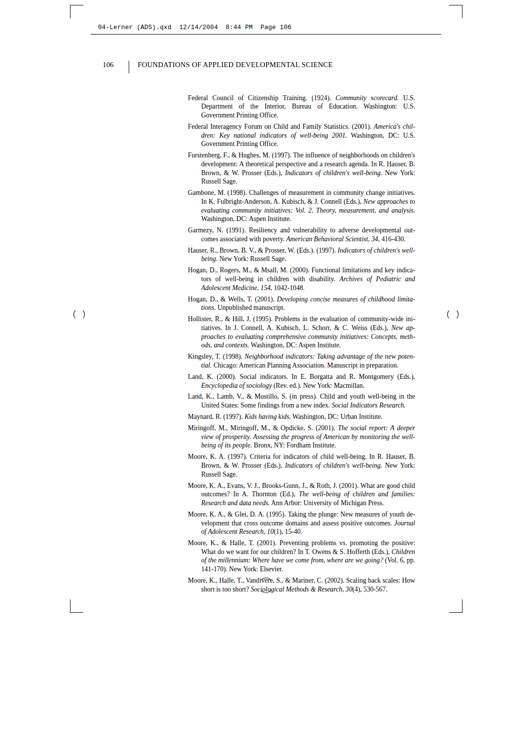04-Lerner (ADS).qxd 12/14/2004 8:44 PM Page 106
106
FOUNDATIONS OF APPLIED DEVELOPMENTAL SCIENCE
Federal Council of Citizenship Training. (1924). Community scorecard. U.S. Department of the Interior, Bureau of Education. Washington: U.S. Government Printing Office.
Federal Interagency Forum on Child and Family Statistics. (2001). America's children: Key national indicators of well-being 2001. Washington, DC: U.S. Government Printing Office.
Furstenberg, F., & Hughes, M. (1997). The influence of neighborhoods on children's development: A theoretical perspective and a research agenda. In R. Hauser, B. Brown, & W. Prosser (Eds.), Indicators of children's well-being. New York: Russell Sage.
Gambone, M. (1998). Challenges of measurement in community change initiatives. In K. Fulbright-Anderson, A. Kubisch, & J. Connell (Eds.), New approaches to evaluating community initiatives: Vol. 2. Theory, measurement, and analysis. Washington, DC: Aspen Institute.
Garmezy, N. (1991). Resiliency and vulnerability to adverse developmental outcomes associated with poverty. American Behavioral Scientist, 34, 416-430.
Hauser, R., Brown, B. V., & Prosser, W. (Eds.). (1997). Indicators of children's well-being. New York: Russell Sage.
Hogan, D., Rogers, M., & Msall, M. (2000). Functional limitations and key indicators of well-being in children with disability. Archives of Pediatric and Adolescent Medicine, 154, 1042-1048.
Hogan, D., & Wells, T. (2001). Developing concise measures of childhood limitations. Unpublished manuscript.
Hollister, R., & Hill, J. (1995). Problems in the evaluation of community-wide initiatives. In J. Connell, A. Kubisch, L. Schorr, & C. Weiss (Eds.), New approaches to evaluating comprehensive community initiatives: Concepts, methods, and contexts. Washington, DC: Aspen Institute.
Kingsley, T. (1998). Neighborhood indicators: Taking advantage of the new potential. Chicago: American Planning Association. Manuscript in preparation.
Land, K. (2000). Social indicators. In E. Borgatta and R. Montgomery (Eds.), Encyclopedia of sociology (Rev. ed.). New York: Macmillan.
Land, K., Lamb, V., & Mustillo, S. (in press). Child and youth well-being in the United States: Some findings from a new index. Social Indicators Research.
Maynard, R. (1997). Kids having kids. Washington, DC: Urban Institute.
Miringoff, M., Miringoff, M., & Opdicke, S. (2001). The social report: A deeper view of prosperity. Assessing the progress of American by monitoring the well-being of its people. Bronx, NY: Fordham Institute.
Moore, K. A. (1997). Criteria for indicators of child well-being. In R. Hauser, B. Brown, & W. Prosser (Eds.), Indicators of children's well-being. New York: Russell Sage.
Moore, K. A., Evans, V. J., Brooks-Gunn, J., & Roth, J. (2001). What are good child outcomes? In A. Thornton (Ed.), The well-being of children and families: Research and data needs. Ann Arbor: University of Michigan Press.
Moore, K. A., & Glei, D. A. (1995). Taking the plunge: New measures of youth development that cross outcome domains and assess positive outcomes. Journal of Adolescent Research, 10(1), 15-40.
Moore, K., & Halle, T. (2001). Preventing problems vs. promoting the positive: What do we want for our children? In T. Owens & S. Hofferth (Eds.), Children of the millennium: Where have we come from, where are we going? (Vol. 6, pp. 141-170). New York: Elsevier.
Moore, K., Halle, T., Vandivere, S., & Mariner, C. (2002). Scaling back scales: How short is too short? Sociological Methods & Research, 30(4), 530-567.